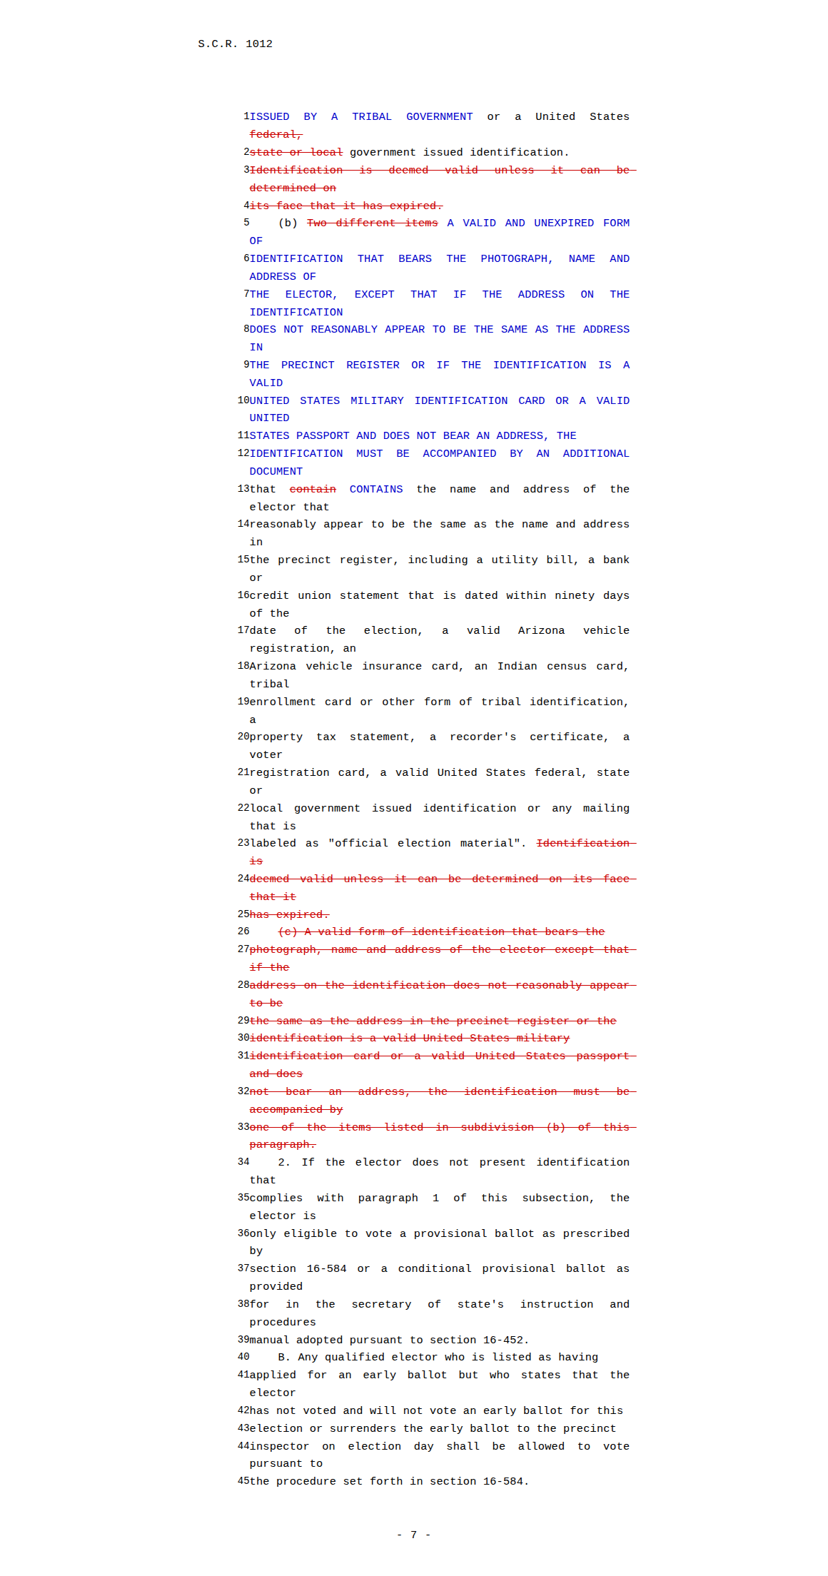S.C.R. 1012
| 1 | ISSUED BY A TRIBAL GOVERNMENT or a United States federal, |
| 2 | state or local government issued identification. |
| 3 | Identification is deemed valid unless it can be determined on |
| 4 | its face that it has expired. |
| 5 | (b) Two different items A VALID AND UNEXPIRED FORM OF |
| 6 | IDENTIFICATION THAT BEARS THE PHOTOGRAPH, NAME AND ADDRESS OF |
| 7 | THE ELECTOR, EXCEPT THAT IF THE ADDRESS ON THE IDENTIFICATION |
| 8 | DOES NOT REASONABLY APPEAR TO BE THE SAME AS THE ADDRESS IN |
| 9 | THE PRECINCT REGISTER OR IF THE IDENTIFICATION IS A VALID |
| 10 | UNITED STATES MILITARY IDENTIFICATION CARD OR A VALID UNITED |
| 11 | STATES PASSPORT AND DOES NOT BEAR AN ADDRESS, THE |
| 12 | IDENTIFICATION MUST BE ACCOMPANIED BY AN ADDITIONAL DOCUMENT |
| 13 | that contain CONTAINS the name and address of the elector that |
| 14 | reasonably appear to be the same as the name and address in |
| 15 | the precinct register, including a utility bill, a bank or |
| 16 | credit union statement that is dated within ninety days of the |
| 17 | date of the election, a valid Arizona vehicle registration, an |
| 18 | Arizona vehicle insurance card, an Indian census card, tribal |
| 19 | enrollment card or other form of tribal identification, a |
| 20 | property tax statement, a recorder's certificate, a voter |
| 21 | registration card, a valid United States federal, state or |
| 22 | local government issued identification or any mailing that is |
| 23 | labeled as "official election material". Identification is |
| 24 | deemed valid unless it can be determined on its face that it |
| 25 | has expired. |
| 26 | (c) A valid form of identification that bears the |
| 27 | photograph, name and address of the elector except that if the |
| 28 | address on the identification does not reasonably appear to be |
| 29 | the same as the address in the precinct register or the |
| 30 | identification is a valid United States military |
| 31 | identification card or a valid United States passport and does |
| 32 | not bear an address, the identification must be accompanied by |
| 33 | one of the items listed in subdivision (b) of this paragraph. |
| 34 | 2. If the elector does not present identification that |
| 35 | complies with paragraph 1 of this subsection, the elector is |
| 36 | only eligible to vote a provisional ballot as prescribed by |
| 37 | section 16-584 or a conditional provisional ballot as provided |
| 38 | for in the secretary of state's instruction and procedures |
| 39 | manual adopted pursuant to section 16-452. |
| 40 | B. Any qualified elector who is listed as having |
| 41 | applied for an early ballot but who states that the elector |
| 42 | has not voted and will not vote an early ballot for this |
| 43 | election or surrenders the early ballot to the precinct |
| 44 | inspector on election day shall be allowed to vote pursuant to |
| 45 | the procedure set forth in section 16-584. |
- 7 -